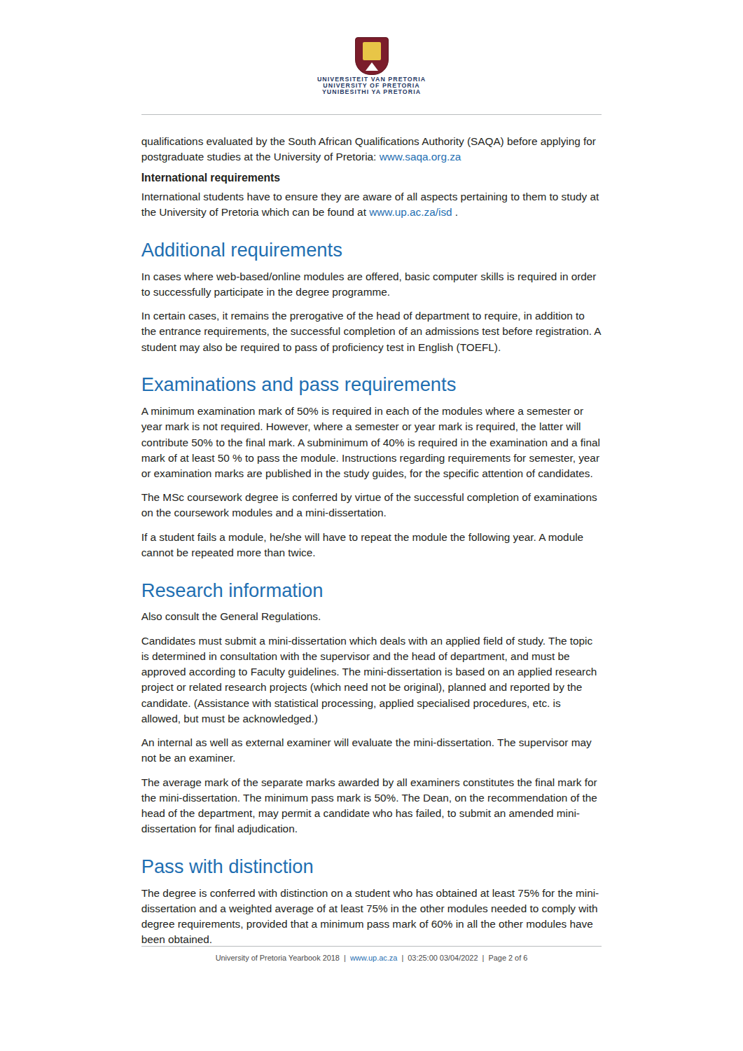Universiteit van Pretoria University of Pretoria Yunibesithi ya Pretoria
qualifications evaluated by the South African Qualifications Authority (SAQA) before applying for postgraduate studies at the University of Pretoria: www.saqa.org.za
International requirements
International students have to ensure they are aware of all aspects pertaining to them to study at the University of Pretoria which can be found at www.up.ac.za/isd .
Additional requirements
In cases where web-based/online modules are offered, basic computer skills is required in order to successfully participate in the degree programme.
In certain cases, it remains the prerogative of the head of department to require, in addition to the entrance requirements, the successful completion of an admissions test before registration. A student may also be required to pass of proficiency test in English (TOEFL).
Examinations and pass requirements
A minimum examination mark of 50% is required in each of the modules where a semester or year mark is not required. However, where a semester or year mark is required, the latter will contribute 50% to the final mark. A subminimum of 40% is required in the examination and a final mark of at least 50 % to pass the module. Instructions regarding requirements for semester, year or examination marks are published in the study guides, for the specific attention of candidates.
The MSc coursework degree is conferred by virtue of the successful completion of examinations on the coursework modules and a mini-dissertation.
If a student fails a module, he/she will have to repeat the module the following year. A module cannot be repeated more than twice.
Research information
Also consult the General Regulations.
Candidates must submit a mini-dissertation which deals with an applied field of study. The topic is determined in consultation with the supervisor and the head of department, and must be approved according to Faculty guidelines. The mini-dissertation is based on an applied research project or related research projects (which need not be original), planned and reported by the candidate. (Assistance with statistical processing, applied specialised procedures, etc. is allowed, but must be acknowledged.)
An internal as well as external examiner will evaluate the mini-dissertation. The supervisor may not be an examiner.
The average mark of the separate marks awarded by all examiners constitutes the final mark for the mini-dissertation. The minimum pass mark is 50%. The Dean, on the recommendation of the head of the department, may permit a candidate who has failed, to submit an amended mini-dissertation for final adjudication.
Pass with distinction
The degree is conferred with distinction on a student who has obtained at least 75% for the mini-dissertation and a weighted average of at least 75% in the other modules needed to comply with degree requirements, provided that a minimum pass mark of 60% in all the other modules have been obtained.
University of Pretoria Yearbook 2018 | www.up.ac.za | 03:25:00 03/04/2022 | Page 2 of 6